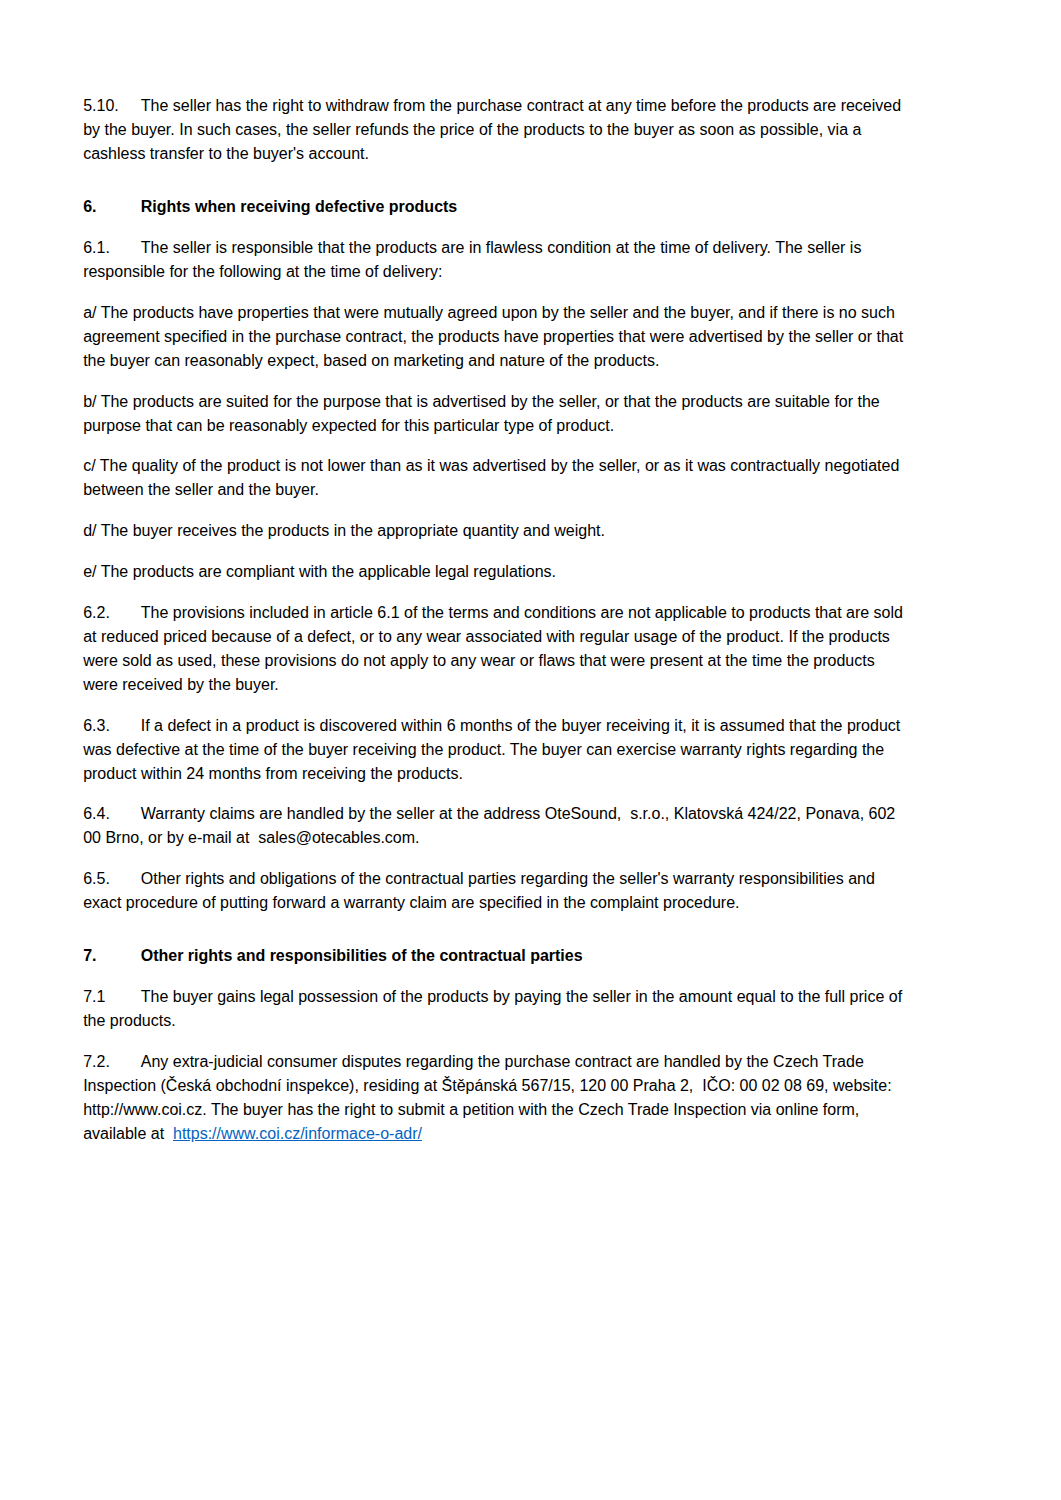5.10. The seller has the right to withdraw from the purchase contract at any time before the products are received by the buyer. In such cases, the seller refunds the price of the products to the buyer as soon as possible, via a cashless transfer to the buyer's account.
6. Rights when receiving defective products
6.1. The seller is responsible that the products are in flawless condition at the time of delivery. The seller is responsible for the following at the time of delivery:
a/ The products have properties that were mutually agreed upon by the seller and the buyer, and if there is no such agreement specified in the purchase contract, the products have properties that were advertised by the seller or that the buyer can reasonably expect, based on marketing and nature of the products.
b/ The products are suited for the purpose that is advertised by the seller, or that the products are suitable for the purpose that can be reasonably expected for this particular type of product.
c/ The quality of the product is not lower than as it was advertised by the seller, or as it was contractually negotiated between the seller and the buyer.
d/ The buyer receives the products in the appropriate quantity and weight.
e/ The products are compliant with the applicable legal regulations.
6.2. The provisions included in article 6.1 of the terms and conditions are not applicable to products that are sold at reduced priced because of a defect, or to any wear associated with regular usage of the product. If the products were sold as used, these provisions do not apply to any wear or flaws that were present at the time the products were received by the buyer.
6.3. If a defect in a product is discovered within 6 months of the buyer receiving it, it is assumed that the product was defective at the time of the buyer receiving the product. The buyer can exercise warranty rights regarding the product within 24 months from receiving the products.
6.4. Warranty claims are handled by the seller at the address OteSound, s.r.o., Klatovská 424/22, Ponava, 602 00 Brno, or by e-mail at sales@otecables.com.
6.5. Other rights and obligations of the contractual parties regarding the seller's warranty responsibilities and exact procedure of putting forward a warranty claim are specified in the complaint procedure.
7. Other rights and responsibilities of the contractual parties
7.1 The buyer gains legal possession of the products by paying the seller in the amount equal to the full price of the products.
7.2. Any extra-judicial consumer disputes regarding the purchase contract are handled by the Czech Trade Inspection (Česká obchodní inspekce), residing at Štěpánská 567/15, 120 00 Praha 2, IČO: 00 02 08 69, website: http://www.coi.cz. The buyer has the right to submit a petition with the Czech Trade Inspection via online form, available at https://www.coi.cz/informace-o-adr/